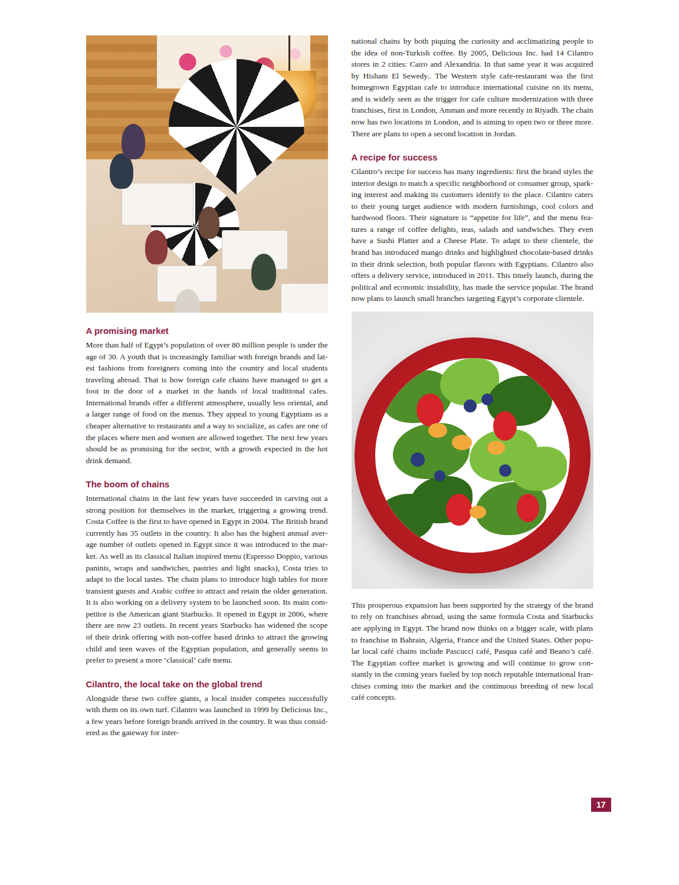A promising market
More than half of Egypt’s population of over 80 million people is under the age of 30. A youth that is increasingly familiar with foreign brands and latest fashions from foreigners coming into the country and local students traveling abroad. That is how foreign cafe chains have managed to get a foot in the door of a market in the hands of local traditional cafes. International brands offer a different atmosphere, usually less oriental, and a larger range of food on the menus. They appeal to young Egyptians as a cheaper alternative to restaurants and a way to socialize, as cafes are one of the places where men and women are allowed together. The next few years should be as promising for the sector, with a growth expected in the hot drink demand.
The boom of chains
International chains in the last few years have succeeded in carving out a strong position for themselves in the market, triggering a growing trend. Costa Coffee is the first to have opened in Egypt in 2004. The British brand currently has 35 outlets in the country. It also has the highest annual average number of outlets opened in Egypt since it was introduced to the market. As well as its classical Italian inspired menu (Espresso Doppio, various paninis, wraps and sandwiches, pastries and light snacks), Costa tries to adapt to the local tastes. The chain plans to introduce high tables for more transient guests and Arabic coffee to attract and retain the older generation. It is also working on a delivery system to be launched soon. Its main competitor is the American giant Starbucks. It opened in Egypt in 2006, where there are now 23 outlets. In recent years Starbucks has widened the scope of their drink offering with non-coffee based drinks to attract the growing child and teen waves of the Egyptian population, and generally seems to prefer to present a more ‘classical’ cafe menu.
Cilantro, the local take on the global trend
Alongside these two coffee giants, a local insider competes successfully with them on its own turf. Cilantro was launched in 1999 by Delicious Inc., a few years before foreign brands arrived in the country. It was thus considered as the gateway for inter-
national chains by both piquing the curiosity and acclimatizing people to the idea of non-Turkish coffee. By 2005, Delicious Inc. had 14 Cilantro stores in 2 cities: Cairo and Alexandria. In that same year it was acquired by Hisham El Sewedy.. The Western style cafe-restaurant was the first homegrown Egyptian cafe to introduce international cuisine on its menu, and is widely seen as the trigger for cafe culture modernization with three franchises, first in London, Amman and more recently in Riyadh. The chain now has two locations in London, and is aiming to open two or three more. There are plans to open a second location in Jordan.
A recipe for success
Cilantro’s recipe for success has many ingredients: first the brand styles the interior design to match a specific neighborhood or consumer group, sparking interest and making its customers identify to the place. Cilantro caters to their young target audience with modern furnishings, cool colors and hardwood floors. Their signature is “appetite for life”, and the menu features a range of coffee delights, teas, salads and sandwiches. They even have a Sushi Platter and a Cheese Plate. To adapt to their clientele, the brand has introduced mango drinks and highlighted chocolate-based drinks in their drink selection, both popular flavors with Egyptians. Cilantro also offers a delivery service, introduced in 2011. This timely launch, during the political and economic instability, has made the service popular. The brand now plans to launch small branches targeting Egypt’s corporate clientele.
This prosperous expansion has been supported by the strategy of the brand to rely on franchises abroad, using the same formula Costa and Starbucks are applying in Egypt. The brand now thinks on a bigger scale, with plans to franchise in Bahrain, Algeria, France and the United States. Other popular local café chains include Pascucci café, Pasqua café and Beano’s café. The Egyptian coffee market is growing and will continue to grow constantly in the coming years fueled by top notch reputable international franchises coming into the market and the continuous breeding of new local café concepts.
17